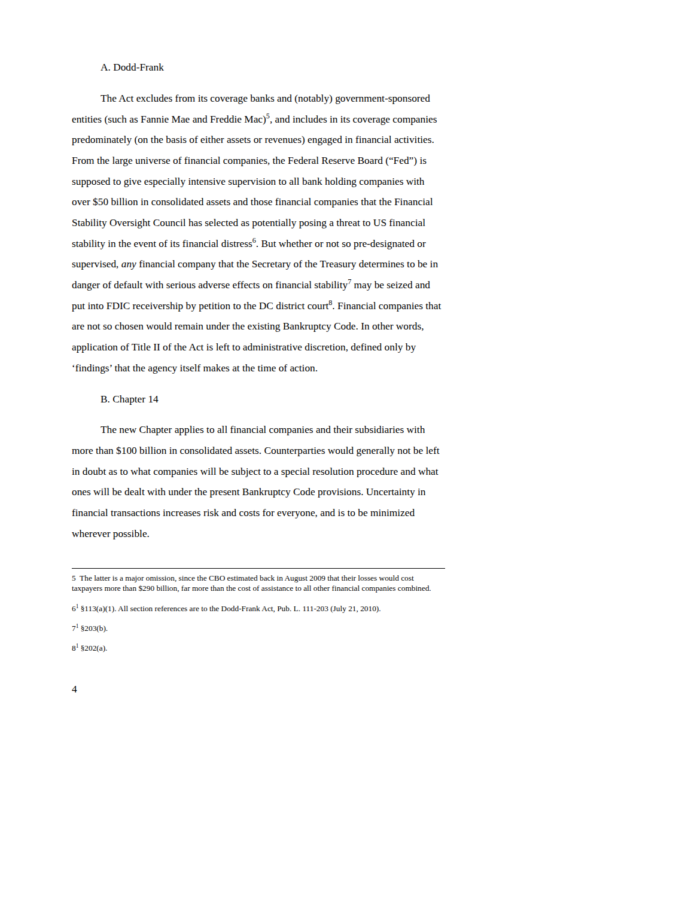A. Dodd-Frank
The Act excludes from its coverage banks and (notably) government-sponsored entities (such as Fannie Mae and Freddie Mac)5, and includes in its coverage companies predominately (on the basis of either assets or revenues) engaged in financial activities. From the large universe of financial companies, the Federal Reserve Board (“Fed”) is supposed to give especially intensive supervision to all bank holding companies with over $50 billion in consolidated assets and those financial companies that the Financial Stability Oversight Council has selected as potentially posing a threat to US financial stability in the event of its financial distress6. But whether or not so pre-designated or supervised, any financial company that the Secretary of the Treasury determines to be in danger of default with serious adverse effects on financial stability7 may be seized and put into FDIC receivership by petition to the DC district court8. Financial companies that are not so chosen would remain under the existing Bankruptcy Code. In other words, application of Title II of the Act is left to administrative discretion, defined only by ‘findings’ that the agency itself makes at the time of action.
B. Chapter 14
The new Chapter applies to all financial companies and their subsidiaries with more than $100 billion in consolidated assets. Counterparties would generally not be left in doubt as to what companies will be subject to a special resolution procedure and what ones will be dealt with under the present Bankruptcy Code provisions. Uncertainty in financial transactions increases risk and costs for everyone, and is to be minimized wherever possible.
5 The latter is a major omission, since the CBO estimated back in August 2009 that their losses would cost taxpayers more than $290 billion, far more than the cost of assistance to all other financial companies combined.
61 §113(a)(1). All section references are to the Dodd-Frank Act, Pub. L. 111-203 (July 21, 2010).
71 §203(b).
81 §202(a).
4